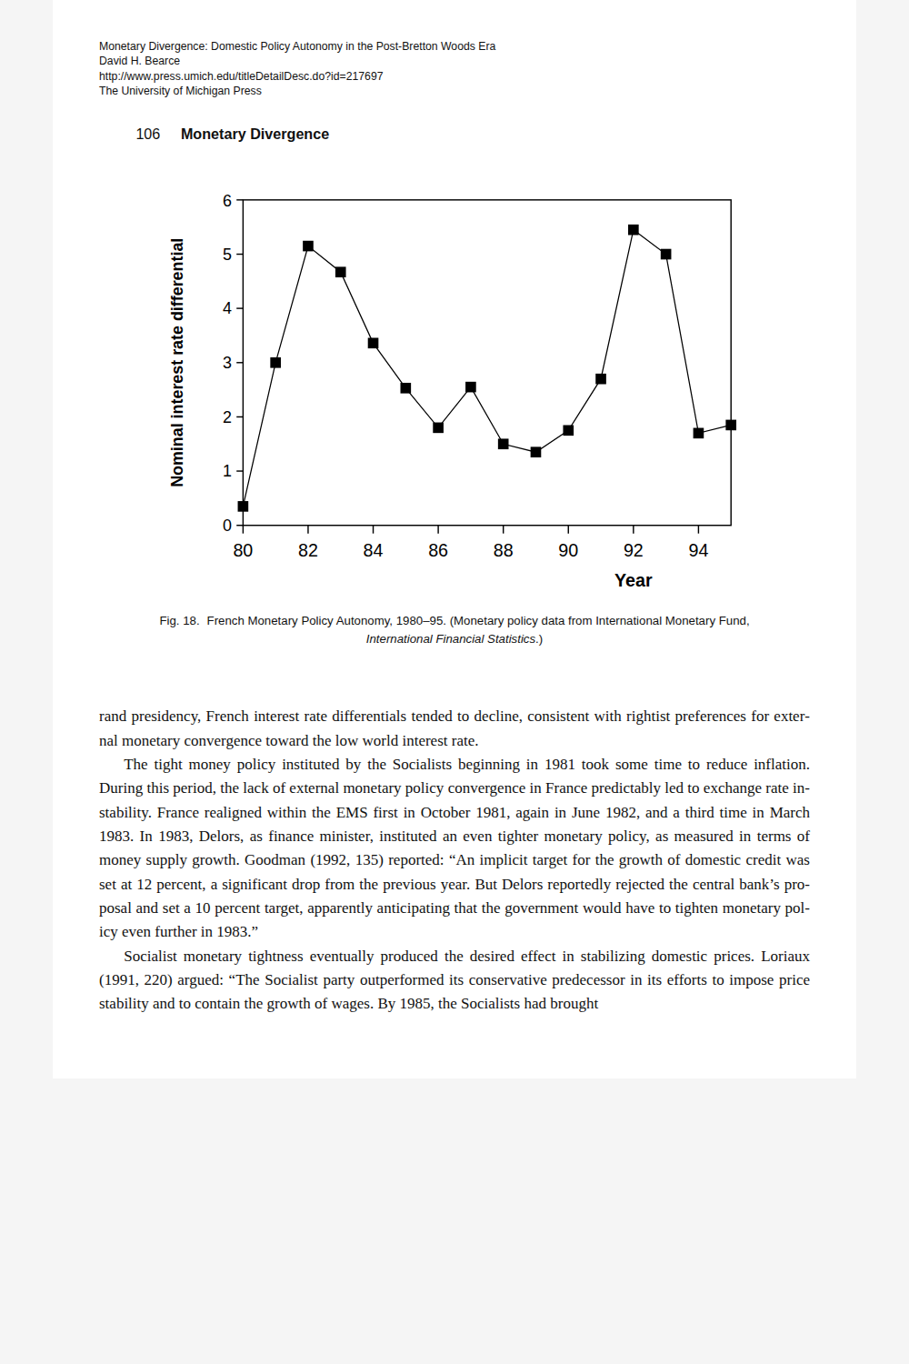Monetary Divergence: Domestic Policy Autonomy in the Post-Bretton Woods Era
David H. Bearce
http://www.press.umich.edu/titleDetailDesc.do?id=217697
The University of Michigan Press
106 Monetary Divergence
Line chart of French nominal interest rate differential, 1980–1995 A line chart with square markers. The vertical axis is labelled "Nominal interest rate differential" and runs from 0 to 6. The horizontal axis is labelled "Year" and is marked at 80, 82, 84, 86, 88, 90, 92 and 94. The series begins near 0.35 in 1980, rises sharply to about 3.0 in 1981 and about 5.15 in 1982, then declines through 1986 to about 1.8, rises to about 2.55 in 1987, falls to about 1.35 by 1989, then climbs to a peak of about 5.45 in 1992, drops to about 1.7 in 1994 and ends near 1.85 in 1995. 0 1 2 3 4 5 6 80 82 84 86 88 90 92 94 Year Nominal interest rate differential
Fig. 18. French Monetary Policy Autonomy, 1980–95. (Monetary policy data from International Monetary Fund, International Financial Statistics.)
rand presidency, French interest rate differentials tended to decline, consistent with rightist preferences for external monetary convergence toward the low world interest rate.
The tight money policy instituted by the Socialists beginning in 1981 took some time to reduce inflation. During this period, the lack of external monetary policy convergence in France predictably led to exchange rate instability. France realigned within the EMS first in October 1981, again in June 1982, and a third time in March 1983. In 1983, Delors, as finance minister, instituted an even tighter monetary policy, as measured in terms of money supply growth. Goodman (1992, 135) reported: “An implicit target for the growth of domestic credit was set at 12 percent, a significant drop from the previous year. But Delors reportedly rejected the central bank’s proposal and set a 10 percent target, apparently anticipating that the government would have to tighten monetary policy even further in 1983.”
Socialist monetary tightness eventually produced the desired effect in stabilizing domestic prices. Loriaux (1991, 220) argued: “The Socialist party outperformed its conservative predecessor in its efforts to impose price stability and to contain the growth of wages. By 1985, the Socialists had brought